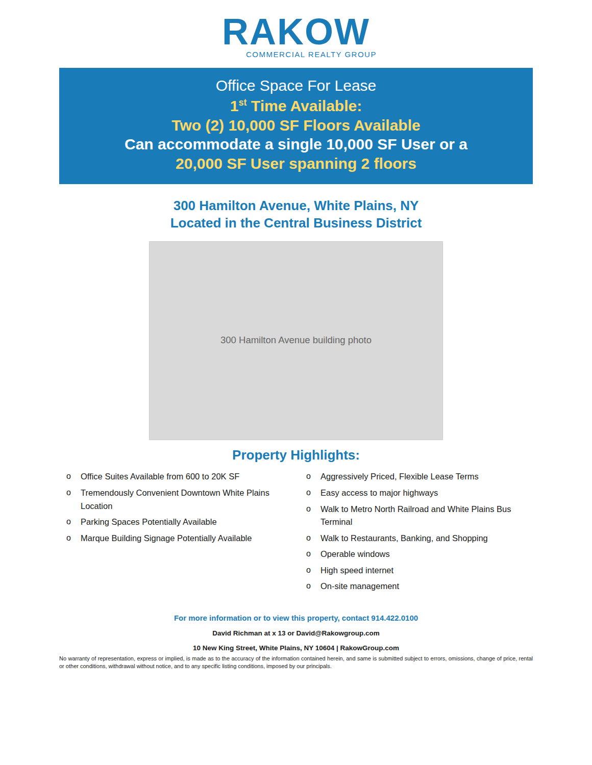RAKOW
COMMERCIAL REALTY GROUP
Office Space For Lease
1st Time Available:
Two (2) 10,000 SF Floors Available
Can accommodate a single 10,000 SF User or a
20,000 SF User spanning 2 floors
300 Hamilton Avenue, White Plains, NY
Located in the Central Business District
Property Highlights:
Office Suites Available from 600 to 20K SF
Tremendously Convenient Downtown White Plains Location
Parking Spaces Potentially Available
Marque Building Signage Potentially Available
Aggressively Priced, Flexible Lease Terms
Easy access to major highways
Walk to Metro North Railroad and White Plains Bus Terminal
Walk to Restaurants, Banking, and Shopping
Operable windows
High speed internet
On-site management
For more information or to view this property, contact 914.422.0100
David Richman at x 13 or David@Rakowgroup.com
10 New King Street, White Plains, NY 10604 | RakowGroup.com
No warranty of representation, express or implied, is made as to the accuracy of the information contained herein, and same is submitted subject to errors, omissions, change of price, rental or other conditions, withdrawal without notice, and to any specific listing conditions, imposed by our principals.